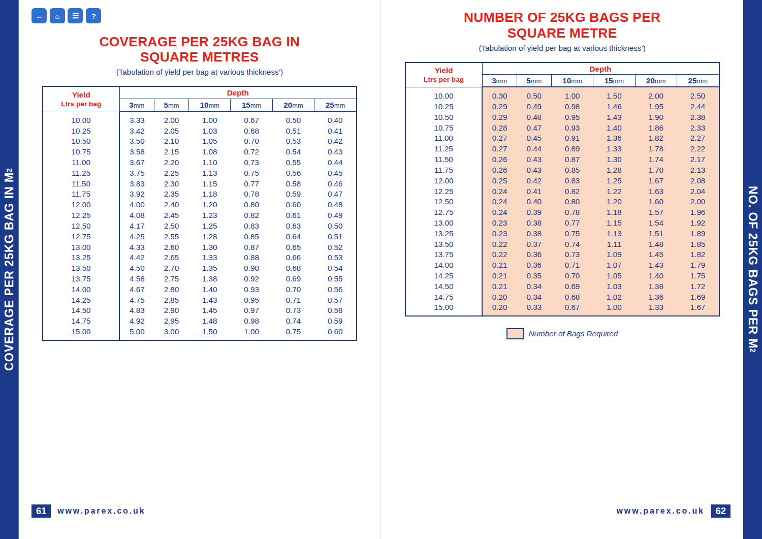COVERAGE PER 25KG BAG IN M2
← ⌂ ☰ ?
Coverage per 25kg bag in
square metres
(Tabulation of yield per bag at various thickness’)
| Yield Ltrs per bag | Depth |
| --- | --- |
| 3 mm | 5 mm | 10 mm | 15 mm | 20 mm | 25 mm |
| 10.00 | 3.33 | 2.00 | 1.00 | 0.67 | 0.50 | 0.40 |
| 10.25 | 3.42 | 2.05 | 1.03 | 0.68 | 0.51 | 0.41 |
| 10.50 | 3.50 | 2.10 | 1.05 | 0.70 | 0.53 | 0.42 |
| 10.75 | 3.58 | 2.15 | 1.08 | 0.72 | 0.54 | 0.43 |
| 11.00 | 3.67 | 2.20 | 1.10 | 0.73 | 0.55 | 0.44 |
| 11.25 | 3.75 | 2.25 | 1.13 | 0.75 | 0.56 | 0.45 |
| 11.50 | 3.83 | 2.30 | 1.15 | 0.77 | 0.58 | 0.46 |
| 11.75 | 3.92 | 2.35 | 1.18 | 0.78 | 0.59 | 0.47 |
| 12.00 | 4.00 | 2.40 | 1.20 | 0.80 | 0.60 | 0.48 |
| 12.25 | 4.08 | 2.45 | 1.23 | 0.82 | 0.61 | 0.49 |
| 12.50 | 4.17 | 2.50 | 1.25 | 0.83 | 0.63 | 0.50 |
| 12.75 | 4.25 | 2.55 | 1.28 | 0.85 | 0.64 | 0.51 |
| 13.00 | 4.33 | 2.60 | 1.30 | 0.87 | 0.65 | 0.52 |
| 13.25 | 4.42 | 2.65 | 1.33 | 0.88 | 0.66 | 0.53 |
| 13.50 | 4.50 | 2.70 | 1.35 | 0.90 | 0.68 | 0.54 |
| 13.75 | 4.58 | 2.75 | 1.38 | 0.92 | 0.69 | 0.55 |
| 14.00 | 4.67 | 2.80 | 1.40 | 0.93 | 0.70 | 0.56 |
| 14.25 | 4.75 | 2.85 | 1.43 | 0.95 | 0.71 | 0.57 |
| 14.50 | 4.83 | 2.90 | 1.45 | 0.97 | 0.73 | 0.58 |
| 14.75 | 4.92 | 2.95 | 1.48 | 0.98 | 0.74 | 0.59 |
| 15.00 | 5.00 | 3.00 | 1.50 | 1.00 | 0.75 | 0.60 |
61 www.parex.co.uk
Number of 25kg bags per
square metre
(Tabulation of yield per bag at various thickness’)
| Yield Ltrs per bag | Depth |
| --- | --- |
| 3 mm | 5 mm | 10 mm | 15 mm | 20 mm | 25 mm |
| 10.00 | 0.30 | 0.50 | 1.00 | 1.50 | 2.00 | 2.50 |
| 10.25 | 0.29 | 0.49 | 0.98 | 1.46 | 1.95 | 2.44 |
| 10.50 | 0.29 | 0.48 | 0.95 | 1.43 | 1.90 | 2.38 |
| 10.75 | 0.28 | 0.47 | 0.93 | 1.40 | 1.86 | 2.33 |
| 11.00 | 0.27 | 0.45 | 0.91 | 1.36 | 1.82 | 2.27 |
| 11.25 | 0.27 | 0.44 | 0.89 | 1.33 | 1.78 | 2.22 |
| 11.50 | 0.26 | 0.43 | 0.87 | 1.30 | 1.74 | 2.17 |
| 11.75 | 0.26 | 0.43 | 0.85 | 1.28 | 1.70 | 2.13 |
| 12.00 | 0.25 | 0.42 | 0.83 | 1.25 | 1.67 | 2.08 |
| 12.25 | 0.24 | 0.41 | 0.82 | 1.22 | 1.63 | 2.04 |
| 12.50 | 0.24 | 0.40 | 0.80 | 1.20 | 1.60 | 2.00 |
| 12.75 | 0.24 | 0.39 | 0.78 | 1.18 | 1.57 | 1.96 |
| 13.00 | 0.23 | 0.38 | 0.77 | 1.15 | 1.54 | 1.92 |
| 13.25 | 0.23 | 0.38 | 0.75 | 1.13 | 1.51 | 1.89 |
| 13.50 | 0.22 | 0.37 | 0.74 | 1.11 | 1.48 | 1.85 |
| 13.75 | 0.22 | 0.36 | 0.73 | 1.09 | 1.45 | 1.82 |
| 14.00 | 0.21 | 0.36 | 0.71 | 1.07 | 1.43 | 1.79 |
| 14.25 | 0.21 | 0.35 | 0.70 | 1.05 | 1.40 | 1.75 |
| 14.50 | 0.21 | 0.34 | 0.69 | 1.03 | 1.38 | 1.72 |
| 14.75 | 0.20 | 0.34 | 0.68 | 1.02 | 1.36 | 1.69 |
| 15.00 | 0.20 | 0.33 | 0.67 | 1.00 | 1.33 | 1.67 |
Number of Bags Required
www.parex.co.uk 62
NO. OF 25KG BAGS PER M2